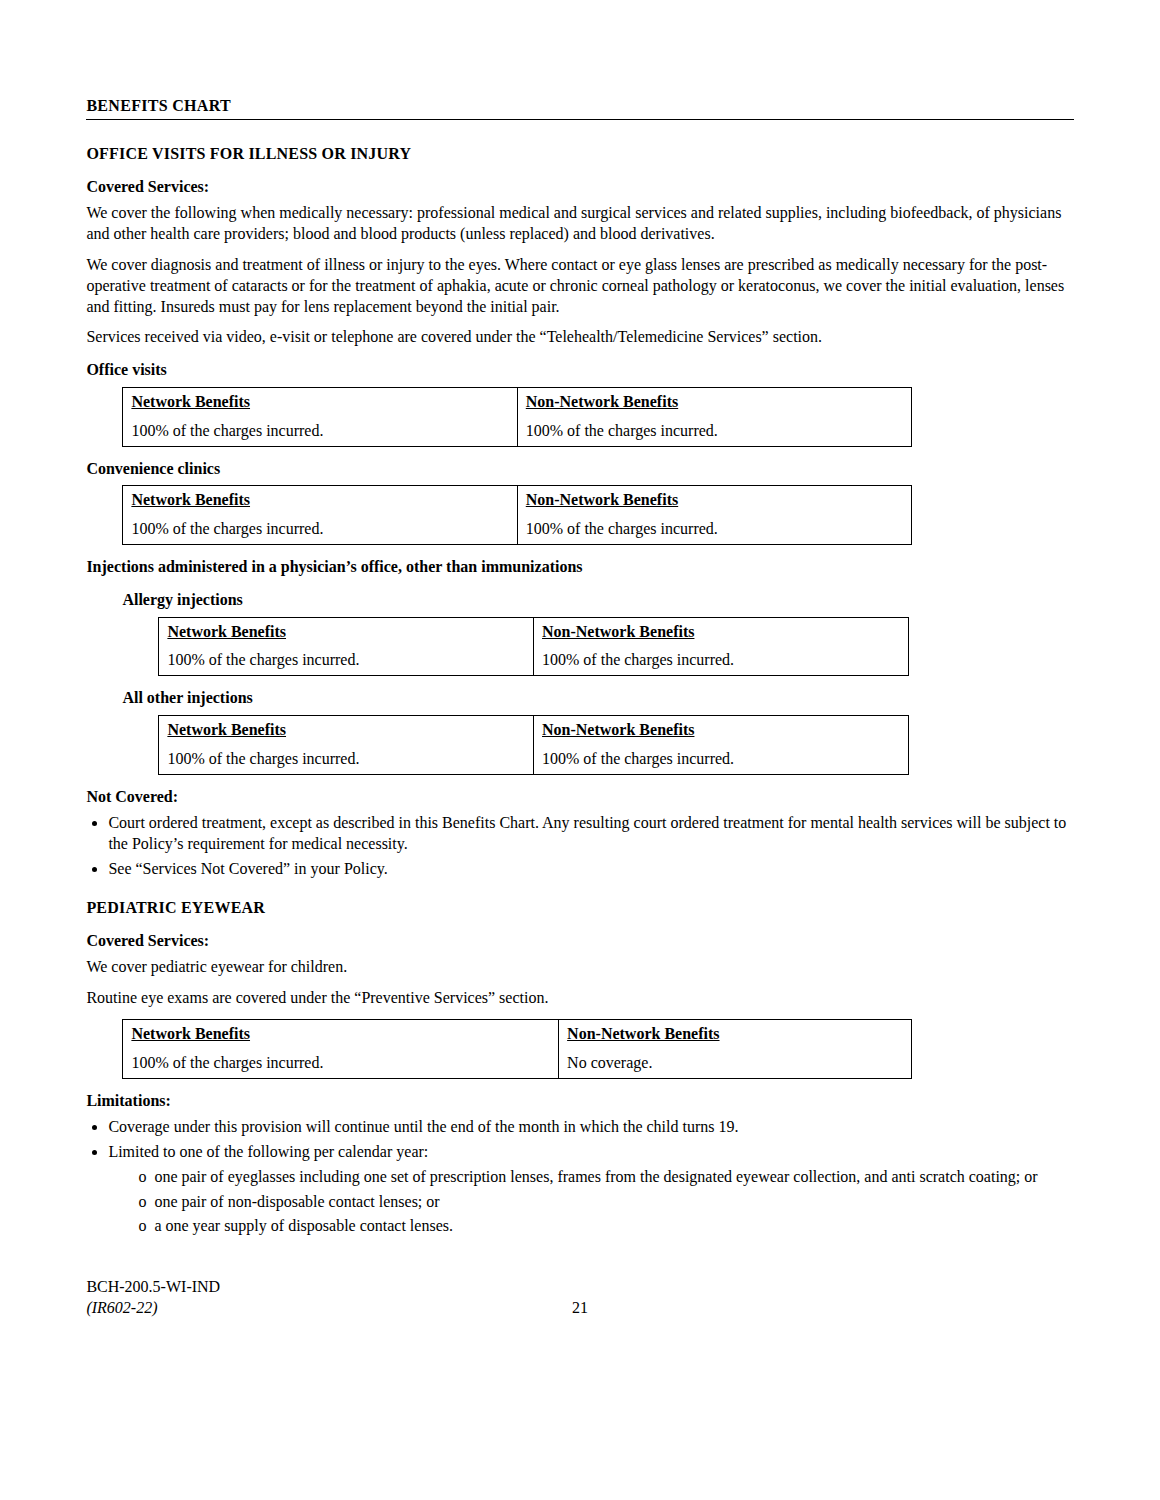BENEFITS CHART
OFFICE VISITS FOR ILLNESS OR INJURY
Covered Services:
We cover the following when medically necessary: professional medical and surgical services and related supplies, including biofeedback, of physicians and other health care providers; blood and blood products (unless replaced) and blood derivatives.
We cover diagnosis and treatment of illness or injury to the eyes. Where contact or eye glass lenses are prescribed as medically necessary for the post-operative treatment of cataracts or for the treatment of aphakia, acute or chronic corneal pathology or keratoconus, we cover the initial evaluation, lenses and fitting. Insureds must pay for lens replacement beyond the initial pair.
Services received via video, e-visit or telephone are covered under the “Telehealth/Telemedicine Services” section.
Office visits
| Network Benefits | Non-Network Benefits |
| 100% of the charges incurred. | 100% of the charges incurred. |
Convenience clinics
| Network Benefits | Non-Network Benefits |
| 100% of the charges incurred. | 100% of the charges incurred. |
Injections administered in a physician’s office, other than immunizations
Allergy injections
| Network Benefits | Non-Network Benefits |
| 100% of the charges incurred. | 100% of the charges incurred. |
All other injections
| Network Benefits | Non-Network Benefits |
| 100% of the charges incurred. | 100% of the charges incurred. |
Not Covered:
Court ordered treatment, except as described in this Benefits Chart. Any resulting court ordered treatment for mental health services will be subject to the Policy’s requirement for medical necessity.
See “Services Not Covered” in your Policy.
PEDIATRIC EYEWEAR
Covered Services:
We cover pediatric eyewear for children.
Routine eye exams are covered under the “Preventive Services” section.
| Network Benefits | Non-Network Benefits |
| 100% of the charges incurred. | No coverage. |
Limitations:
Coverage under this provision will continue until the end of the month in which the child turns 19.
Limited to one of the following per calendar year:
one pair of eyeglasses including one set of prescription lenses, frames from the designated eyewear collection, and anti scratch coating; or
one pair of non-disposable contact lenses; or
a one year supply of disposable contact lenses.
BCH-200.5-WI-IND
(IR602-22)21